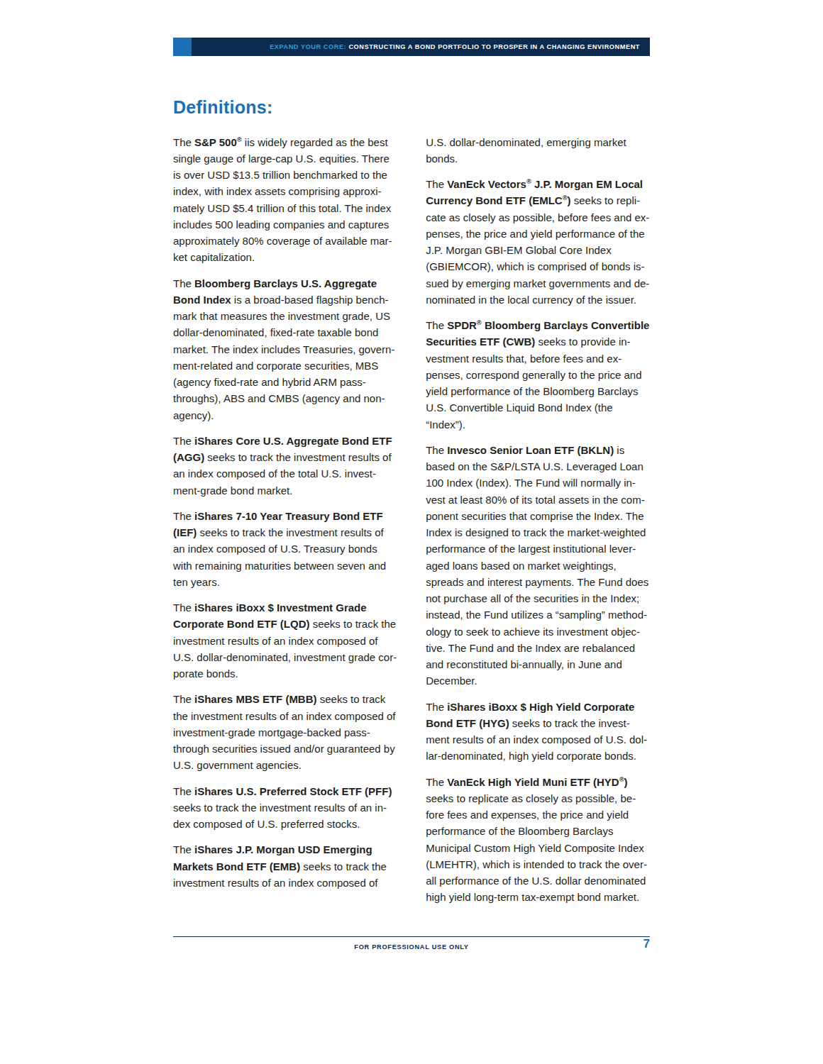Expand your core: Constructing a bond portfolio to prosper in a changing environment
Definitions:
The S&P 500® iis widely regarded as the best single gauge of large-cap U.S. equities. There is over USD $13.5 trillion benchmarked to the index, with index assets comprising approximately USD $5.4 trillion of this total. The index includes 500 leading companies and captures approximately 80% coverage of available market capitalization.
The Bloomberg Barclays U.S. Aggregate Bond Index is a broad-based flagship benchmark that measures the investment grade, US dollar-denominated, fixed-rate taxable bond market. The index includes Treasuries, government-related and corporate securities, MBS (agency fixed-rate and hybrid ARM pass-throughs), ABS and CMBS (agency and non-agency).
The iShares Core U.S. Aggregate Bond ETF (AGG) seeks to track the investment results of an index composed of the total U.S. investment-grade bond market.
The iShares 7-10 Year Treasury Bond ETF (IEF) seeks to track the investment results of an index composed of U.S. Treasury bonds with remaining maturities between seven and ten years.
The iShares iBoxx $ Investment Grade Corporate Bond ETF (LQD) seeks to track the investment results of an index composed of U.S. dollar-denominated, investment grade corporate bonds.
The iShares MBS ETF (MBB) seeks to track the investment results of an index composed of investment-grade mortgage-backed pass-through securities issued and/or guaranteed by U.S. government agencies.
The iShares U.S. Preferred Stock ETF (PFF) seeks to track the investment results of an index composed of U.S. preferred stocks.
The iShares J.P. Morgan USD Emerging Markets Bond ETF (EMB) seeks to track the investment results of an index composed of U.S. dollar-denominated, emerging market bonds.
The VanEck Vectors® J.P. Morgan EM Local Currency Bond ETF (EMLC®) seeks to replicate as closely as possible, before fees and expenses, the price and yield performance of the J.P. Morgan GBI-EM Global Core Index (GBIEMCOR), which is comprised of bonds issued by emerging market governments and denominated in the local currency of the issuer.
The SPDR® Bloomberg Barclays Convertible Securities ETF (CWB) seeks to provide investment results that, before fees and expenses, correspond generally to the price and yield performance of the Bloomberg Barclays U.S. Convertible Liquid Bond Index (the “Index”).
The Invesco Senior Loan ETF (BKLN) is based on the S&P/LSTA U.S. Leveraged Loan 100 Index (Index). The Fund will normally invest at least 80% of its total assets in the component securities that comprise the Index. The Index is designed to track the market-weighted performance of the largest institutional leveraged loans based on market weightings, spreads and interest payments. The Fund does not purchase all of the securities in the Index; instead, the Fund utilizes a “sampling” methodology to seek to achieve its investment objective. The Fund and the Index are rebalanced and reconstituted bi-annually, in June and December.
The iShares iBoxx $ High Yield Corporate Bond ETF (HYG) seeks to track the investment results of an index composed of U.S. dollar-denominated, high yield corporate bonds.
The VanEck High Yield Muni ETF (HYD®) seeks to replicate as closely as possible, before fees and expenses, the price and yield performance of the Bloomberg Barclays Municipal Custom High Yield Composite Index (LMEHTR), which is intended to track the overall performance of the U.S. dollar denominated high yield long-term tax-exempt bond market.
For professional use only 7